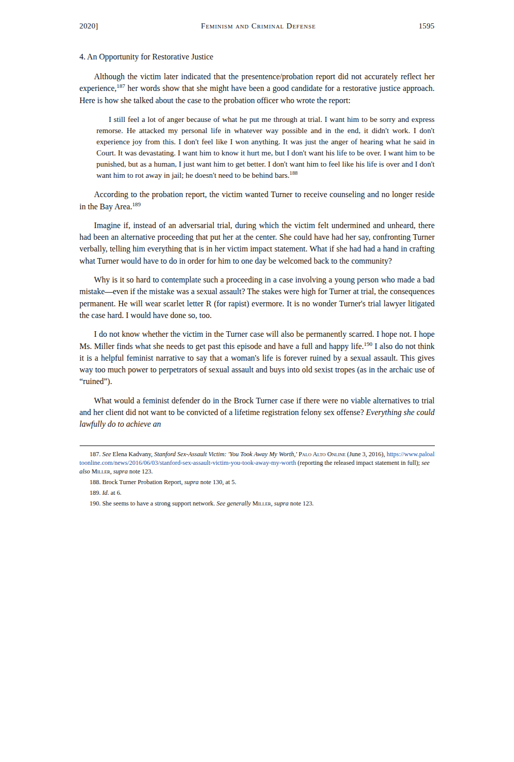2020] Feminism and Criminal Defense 1595
4. An Opportunity for Restorative Justice
Although the victim later indicated that the presentence/probation report did not accurately reflect her experience,187 her words show that she might have been a good candidate for a restorative justice approach. Here is how she talked about the case to the probation officer who wrote the report:
I still feel a lot of anger because of what he put me through at trial. I want him to be sorry and express remorse. He attacked my personal life in whatever way possible and in the end, it didn't work. I don't experience joy from this. I don't feel like I won anything. It was just the anger of hearing what he said in Court. It was devastating. I want him to know it hurt me, but I don't want his life to be over. I want him to be punished, but as a human, I just want him to get better. I don't want him to feel like his life is over and I don't want him to rot away in jail; he doesn't need to be behind bars.188
According to the probation report, the victim wanted Turner to receive counseling and no longer reside in the Bay Area.189
Imagine if, instead of an adversarial trial, during which the victim felt undermined and unheard, there had been an alternative proceeding that put her at the center. She could have had her say, confronting Turner verbally, telling him everything that is in her victim impact statement. What if she had had a hand in crafting what Turner would have to do in order for him to one day be welcomed back to the community?
Why is it so hard to contemplate such a proceeding in a case involving a young person who made a bad mistake—even if the mistake was a sexual assault? The stakes were high for Turner at trial, the consequences permanent. He will wear scarlet letter R (for rapist) evermore. It is no wonder Turner's trial lawyer litigated the case hard. I would have done so, too.
I do not know whether the victim in the Turner case will also be permanently scarred. I hope not. I hope Ms. Miller finds what she needs to get past this episode and have a full and happy life.190 I also do not think it is a helpful feminist narrative to say that a woman's life is forever ruined by a sexual assault. This gives way too much power to perpetrators of sexual assault and buys into old sexist tropes (as in the archaic use of “ruined”).
What would a feminist defender do in the Brock Turner case if there were no viable alternatives to trial and her client did not want to be convicted of a lifetime registration felony sex offense? Everything she could lawfully do to achieve an
187. See Elena Kadvany, Stanford Sex-Assault Victim: 'You Took Away My Worth,' Palo Alto Online (June 3, 2016), https://www.paloaltoonline.com/news/2016/06/03/stanford-sex-assault-victim-you-took-away-my-worth (reporting the released impact statement in full); see also Miller, supra note 123.
188. Brock Turner Probation Report, supra note 130, at 5.
189. Id. at 6.
190. She seems to have a strong support network. See generally Miller, supra note 123.